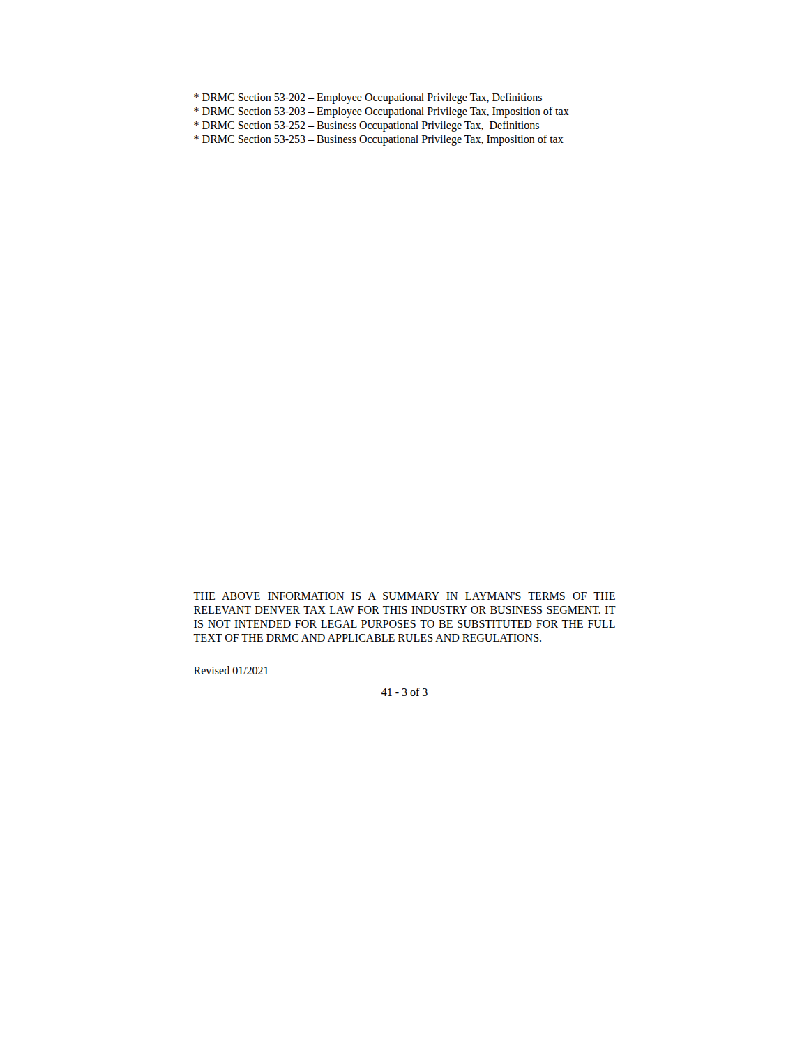* DRMC Section 53-202 – Employee Occupational Privilege Tax, Definitions
* DRMC Section 53-203 – Employee Occupational Privilege Tax, Imposition of tax
* DRMC Section 53-252 – Business Occupational Privilege Tax, Definitions
* DRMC Section 53-253 – Business Occupational Privilege Tax, Imposition of tax
THE ABOVE INFORMATION IS A SUMMARY IN LAYMAN'S TERMS OF THE RELEVANT DENVER TAX LAW FOR THIS INDUSTRY OR BUSINESS SEGMENT. IT IS NOT INTENDED FOR LEGAL PURPOSES TO BE SUBSTITUTED FOR THE FULL TEXT OF THE DRMC AND APPLICABLE RULES AND REGULATIONS.
Revised 01/2021
41 - 3 of 3